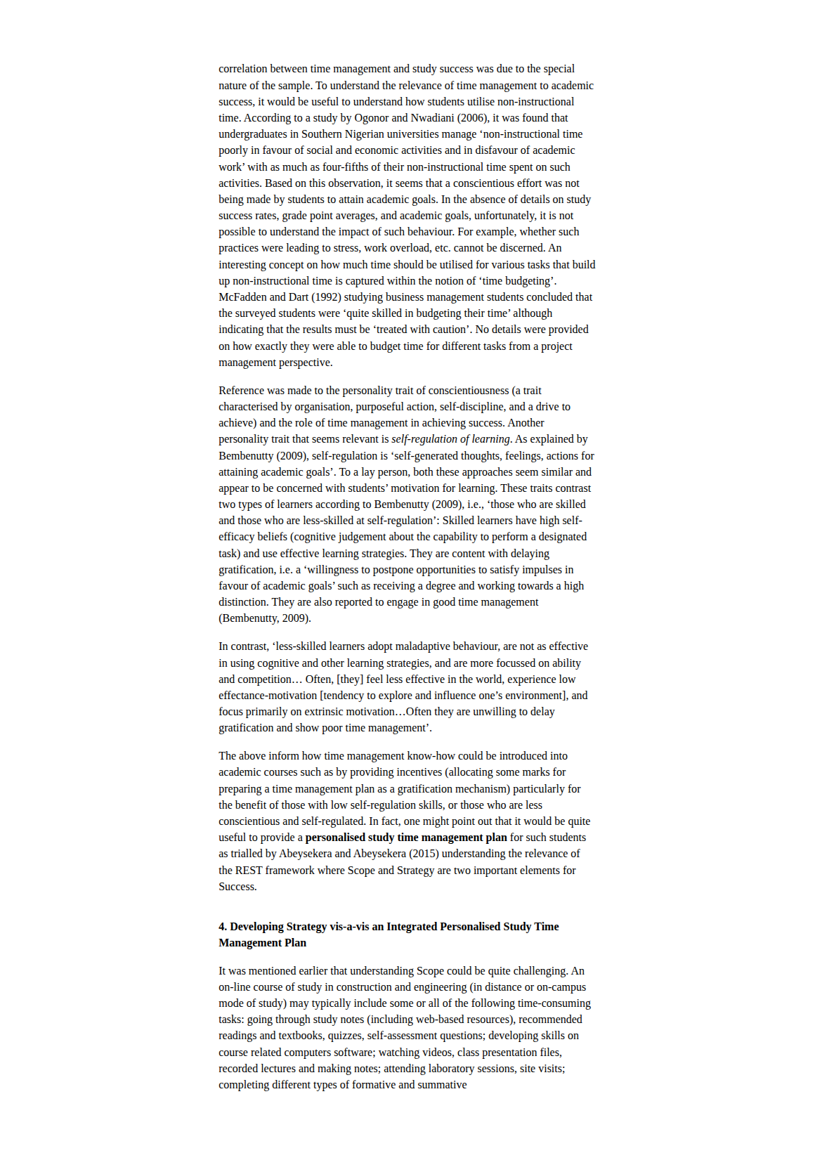correlation between time management and study success was due to the special nature of the sample. To understand the relevance of time management to academic success, it would be useful to understand how students utilise non-instructional time. According to a study by Ogonor and Nwadiani (2006), it was found that undergraduates in Southern Nigerian universities manage ‘non-instructional time poorly in favour of social and economic activities and in disfavour of academic work’ with as much as four-fifths of their non-instructional time spent on such activities. Based on this observation, it seems that a conscientious effort was not being made by students to attain academic goals. In the absence of details on study success rates, grade point averages, and academic goals, unfortunately, it is not possible to understand the impact of such behaviour. For example, whether such practices were leading to stress, work overload, etc. cannot be discerned. An interesting concept on how much time should be utilised for various tasks that build up non-instructional time is captured within the notion of ‘time budgeting’. McFadden and Dart (1992) studying business management students concluded that the surveyed students were ‘quite skilled in budgeting their time’ although indicating that the results must be ‘treated with caution’. No details were provided on how exactly they were able to budget time for different tasks from a project management perspective.
Reference was made to the personality trait of conscientiousness (a trait characterised by organisation, purposeful action, self-discipline, and a drive to achieve) and the role of time management in achieving success. Another personality trait that seems relevant is self-regulation of learning. As explained by Bembenutty (2009), self-regulation is ‘self-generated thoughts, feelings, actions for attaining academic goals’. To a lay person, both these approaches seem similar and appear to be concerned with students’ motivation for learning. These traits contrast two types of learners according to Bembenutty (2009), i.e., ‘those who are skilled and those who are less-skilled at self-regulation’: Skilled learners have high self-efficacy beliefs (cognitive judgement about the capability to perform a designated task) and use effective learning strategies. They are content with delaying gratification, i.e. a ‘willingness to postpone opportunities to satisfy impulses in favour of academic goals’ such as receiving a degree and working towards a high distinction. They are also reported to engage in good time management (Bembenutty, 2009).
In contrast, ‘less-skilled learners adopt maladaptive behaviour, are not as effective in using cognitive and other learning strategies, and are more focussed on ability and competition… Often, [they] feel less effective in the world, experience low effectance-motivation [tendency to explore and influence one’s environment], and focus primarily on extrinsic motivation…Often they are unwilling to delay gratification and show poor time management’.
The above inform how time management know-how could be introduced into academic courses such as by providing incentives (allocating some marks for preparing a time management plan as a gratification mechanism) particularly for the benefit of those with low self-regulation skills, or those who are less conscientious and self-regulated. In fact, one might point out that it would be quite useful to provide a personalised study time management plan for such students as trialled by Abeysekera and Abeysekera (2015) understanding the relevance of the REST framework where Scope and Strategy are two important elements for Success.
4. Developing Strategy vis-a-vis an Integrated Personalised Study Time Management Plan
It was mentioned earlier that understanding Scope could be quite challenging. An on-line course of study in construction and engineering (in distance or on-campus mode of study) may typically include some or all of the following time-consuming tasks: going through study notes (including web-based resources), recommended readings and textbooks, quizzes, self-assessment questions; developing skills on course related computers software; watching videos, class presentation files, recorded lectures and making notes; attending laboratory sessions, site visits; completing different types of formative and summative